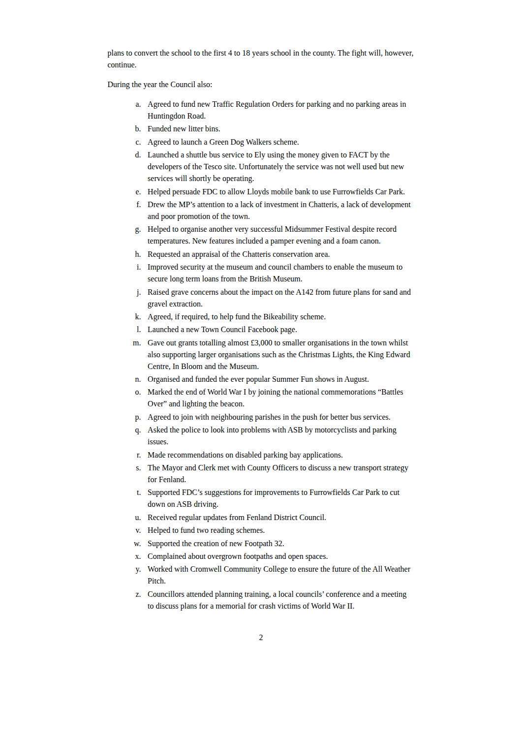plans to convert the school to the first 4 to 18 years school in the county. The fight will, however, continue.
During the year the Council also:
Agreed to fund new Traffic Regulation Orders for parking and no parking areas in Huntingdon Road.
Funded new litter bins.
Agreed to launch a Green Dog Walkers scheme.
Launched a shuttle bus service to Ely using the money given to FACT by the developers of the Tesco site. Unfortunately the service was not well used but new services will shortly be operating.
Helped persuade FDC to allow Lloyds mobile bank to use Furrowfields Car Park.
Drew the MP’s attention to a lack of investment in Chatteris, a lack of development and poor promotion of the town.
Helped to organise another very successful Midsummer Festival despite record temperatures. New features included a pamper evening and a foam canon.
Requested an appraisal of the Chatteris conservation area.
Improved security at the museum and council chambers to enable the museum to secure long term loans from the British Museum.
Raised grave concerns about the impact on the A142 from future plans for sand and gravel extraction.
Agreed, if required, to help fund the Bikeability scheme.
Launched a new Town Council Facebook page.
Gave out grants totalling almost £3,000 to smaller organisations in the town whilst also supporting larger organisations such as the Christmas Lights, the King Edward Centre, In Bloom and the Museum.
Organised and funded the ever popular Summer Fun shows in August.
Marked the end of World War I by joining the national commemorations “Battles Over” and lighting the beacon.
Agreed to join with neighbouring parishes in the push for better bus services.
Asked the police to look into problems with ASB by motorcyclists and parking issues.
Made recommendations on disabled parking bay applications.
The Mayor and Clerk met with County Officers to discuss a new transport strategy for Fenland.
Supported FDC’s suggestions for improvements to Furrowfields Car Park to cut down on ASB driving.
Received regular updates from Fenland District Council.
Helped to fund two reading schemes.
Supported the creation of new Footpath 32.
Complained about overgrown footpaths and open spaces.
Worked with Cromwell Community College to ensure the future of the All Weather Pitch.
Councillors attended planning training, a local councils’ conference and a meeting to discuss plans for a memorial for crash victims of World War II.
2